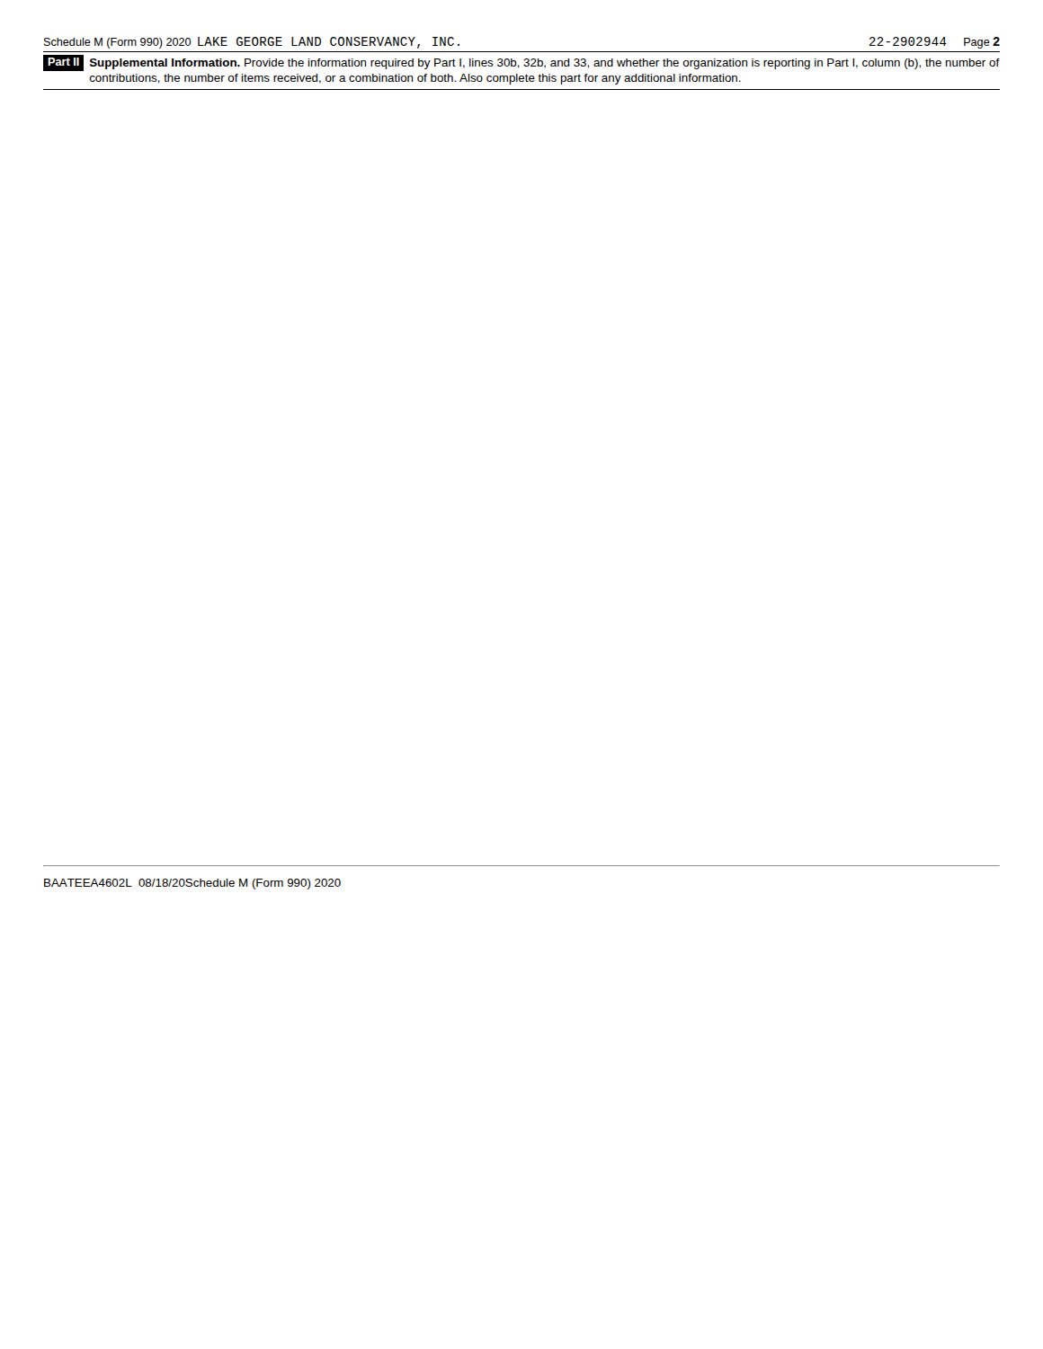Schedule M (Form 990) 2020 LAKE GEORGE LAND CONSERVANCY, INC. 22-2902944 Page 2
Part II
Supplemental Information. Provide the information required by Part I, lines 30b, 32b, and 33, and whether the organization is reporting in Part I, column (b), the number of contributions, the number of items received, or a combination of both. Also complete this part for any additional information.
BAA TEEA4602L 08/18/20 Schedule M (Form 990) 2020